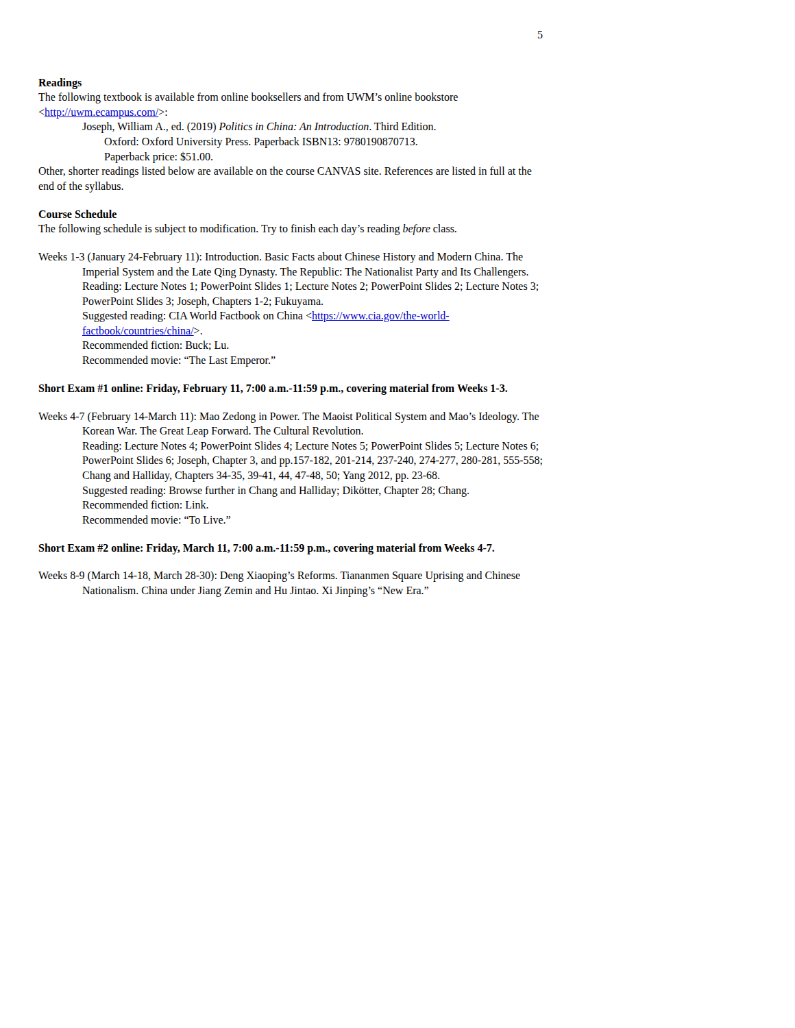5
Readings
The following textbook is available from online booksellers and from UWM’s online bookstore <http://uwm.ecampus.com/>:
Joseph, William A., ed. (2019) Politics in China: An Introduction. Third Edition.
Oxford: Oxford University Press. Paperback ISBN13: 9780190870713.
Paperback price: $51.00.
Other, shorter readings listed below are available on the course CANVAS site. References are listed in full at the end of the syllabus.
Course Schedule
The following schedule is subject to modification. Try to finish each day’s reading before class.
Weeks 1-3 (January 24-February 11): Introduction. Basic Facts about Chinese History and Modern China. The Imperial System and the Late Qing Dynasty. The Republic: The Nationalist Party and Its Challengers.
Reading: Lecture Notes 1; PowerPoint Slides 1; Lecture Notes 2; PowerPoint Slides 2; Lecture Notes 3; PowerPoint Slides 3; Joseph, Chapters 1-2; Fukuyama.
Suggested reading: CIA World Factbook on China <https://www.cia.gov/the-world-factbook/countries/china/>.
Recommended fiction: Buck; Lu.
Recommended movie: “The Last Emperor.”
Short Exam #1 online: Friday, February 11, 7:00 a.m.-11:59 p.m., covering material from Weeks 1-3.
Weeks 4-7 (February 14-March 11): Mao Zedong in Power. The Maoist Political System and Mao’s Ideology. The Korean War. The Great Leap Forward. The Cultural Revolution.
Reading: Lecture Notes 4; PowerPoint Slides 4; Lecture Notes 5; PowerPoint Slides 5; Lecture Notes 6; PowerPoint Slides 6; Joseph, Chapter 3, and pp.157-182, 201-214, 237-240, 274-277, 280-281, 555-558; Chang and Halliday, Chapters 34-35, 39-41, 44, 47-48, 50; Yang 2012, pp. 23-68.
Suggested reading: Browse further in Chang and Halliday; Dikötter, Chapter 28; Chang.
Recommended fiction: Link.
Recommended movie: “To Live.”
Short Exam #2 online: Friday, March 11, 7:00 a.m.-11:59 p.m., covering material from Weeks 4-7.
Weeks 8-9 (March 14-18, March 28-30): Deng Xiaoping’s Reforms. Tiananmen Square Uprising and Chinese Nationalism. China under Jiang Zemin and Hu Jintao. Xi Jinping’s “New Era.”